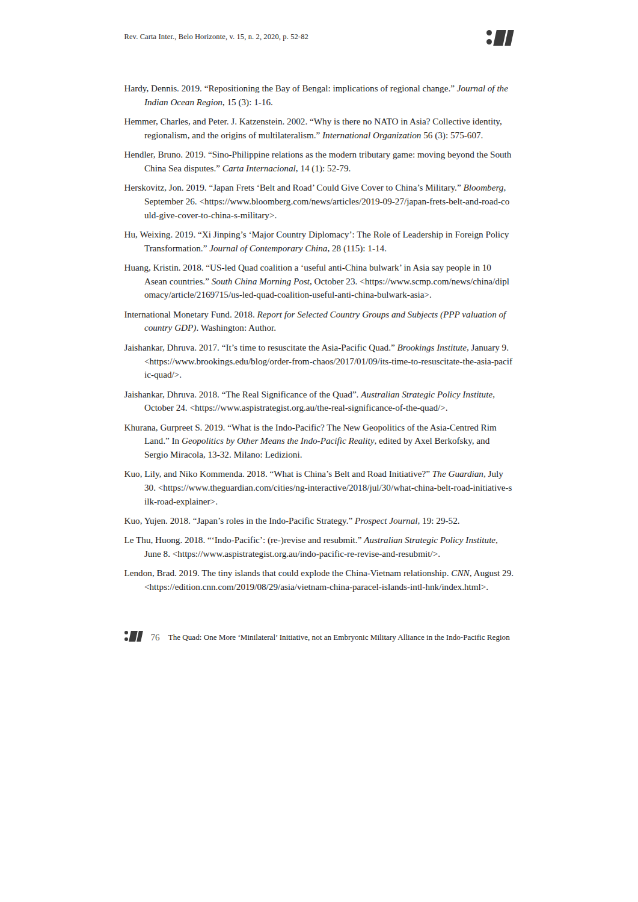Rev. Carta Inter., Belo Horizonte, v. 15, n. 2, 2020, p. 52-82
Hardy, Dennis. 2019. “Repositioning the Bay of Bengal: implications of regional change.” Journal of the Indian Ocean Region, 15 (3): 1-16.
Hemmer, Charles, and Peter. J. Katzenstein. 2002. “Why is there no NATO in Asia? Collective identity, regionalism, and the origins of multilateralism.” International Organization 56 (3): 575-607.
Hendler, Bruno. 2019. “Sino-Philippine relations as the modern tributary game: moving beyond the South China Sea disputes.” Carta Internacional, 14 (1): 52-79.
Herskovitz, Jon. 2019. “Japan Frets ‘Belt and Road’ Could Give Cover to China’s Military.” Bloomberg, September 26. <https://www.bloomberg.com/news/articles/2019-09-27/japan-frets-belt-and-road-could-give-cover-to-china-s-military>.
Hu, Weixing. 2019. “Xi Jinping’s ‘Major Country Diplomacy’: The Role of Leadership in Foreign Policy Transformation.” Journal of Contemporary China, 28 (115): 1-14.
Huang, Kristin. 2018. “US-led Quad coalition a ‘useful anti-China bulwark’ in Asia say people in 10 Asean countries.” South China Morning Post, October 23. <https://www.scmp.com/news/china/diplomacy/article/2169715/us-led-quad-coalition-useful-anti-china-bulwark-asia>.
International Monetary Fund. 2018. Report for Selected Country Groups and Subjects (PPP valuation of country GDP). Washington: Author.
Jaishankar, Dhruva. 2017. “It’s time to resuscitate the Asia-Pacific Quad.” Brookings Institute, January 9. <https://www.brookings.edu/blog/order-from-chaos/2017/01/09/its-time-to-resuscitate-the-asia-pacific-quad/>.
Jaishankar, Dhruva. 2018. “The Real Significance of the Quad”. Australian Strategic Policy Institute, October 24. <https://www.aspistrategist.org.au/the-real-significance-of-the-quad/>.
Khurana, Gurpreet S. 2019. “What is the Indo-Pacific? The New Geopolitics of the Asia-Centred Rim Land.” In Geopolitics by Other Means the Indo-Pacific Reality, edited by Axel Berkofsky, and Sergio Miracola, 13-32. Milano: Ledizioni.
Kuo, Lily, and Niko Kommenda. 2018. “What is China’s Belt and Road Initiative?” The Guardian, July 30. <https://www.theguardian.com/cities/ng-interactive/2018/jul/30/what-china-belt-road-initiative-silk-road-explainer>.
Kuo, Yujen. 2018. “Japan’s roles in the Indo-Pacific Strategy.” Prospect Journal, 19: 29-52.
Le Thu, Huong. 2018. “‘Indo-Pacific’: (re-)revise and resubmit.” Australian Strategic Policy Institute, June 8. <https://www.aspistrategist.org.au/indo-pacific-re-revise-and-resubmit/>.
Lendon, Brad. 2019. The tiny islands that could explode the China-Vietnam relationship. CNN, August 29. <https://edition.cnn.com/2019/08/29/asia/vietnam-china-paracel-islands-intl-hnk/index.html>.
76 The Quad: One More ‘Minilateral’ Initiative, not an Embryonic Military Alliance in the Indo-Pacific Region